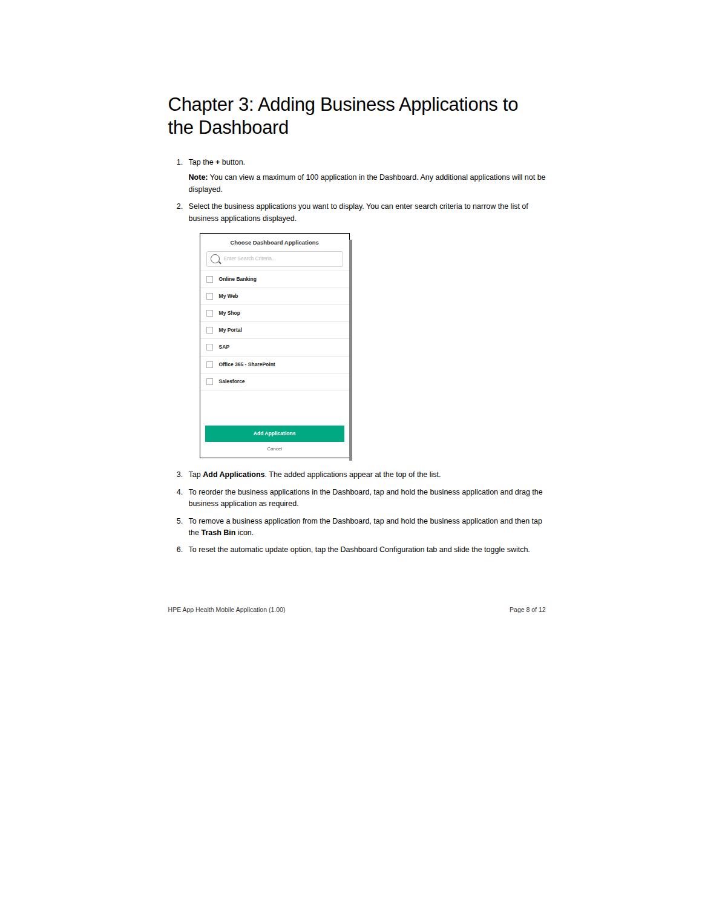Chapter 3: Adding Business Applications to the Dashboard
Tap the + button.
Note: You can view a maximum of 100 application in the Dashboard. Any additional applications will not be displayed.
Select the business applications you want to display. You can enter search criteria to narrow the list of business applications displayed.
Choose Dashboard Applications
Enter Search Criteria...
Online Banking
My Web
My Shop
My Portal
SAP
Office 365 - SharePoint
Salesforce
Add Applications
Cancel
Tap Add Applications. The added applications appear at the top of the list.
To reorder the business applications in the Dashboard, tap and hold the business application and drag the business application as required.
To remove a business application from the Dashboard, tap and hold the business application and then tap the Trash Bin icon.
To reset the automatic update option, tap the Dashboard Configuration tab and slide the toggle switch.
HPE App Health Mobile Application (1.00) Page 8 of 12